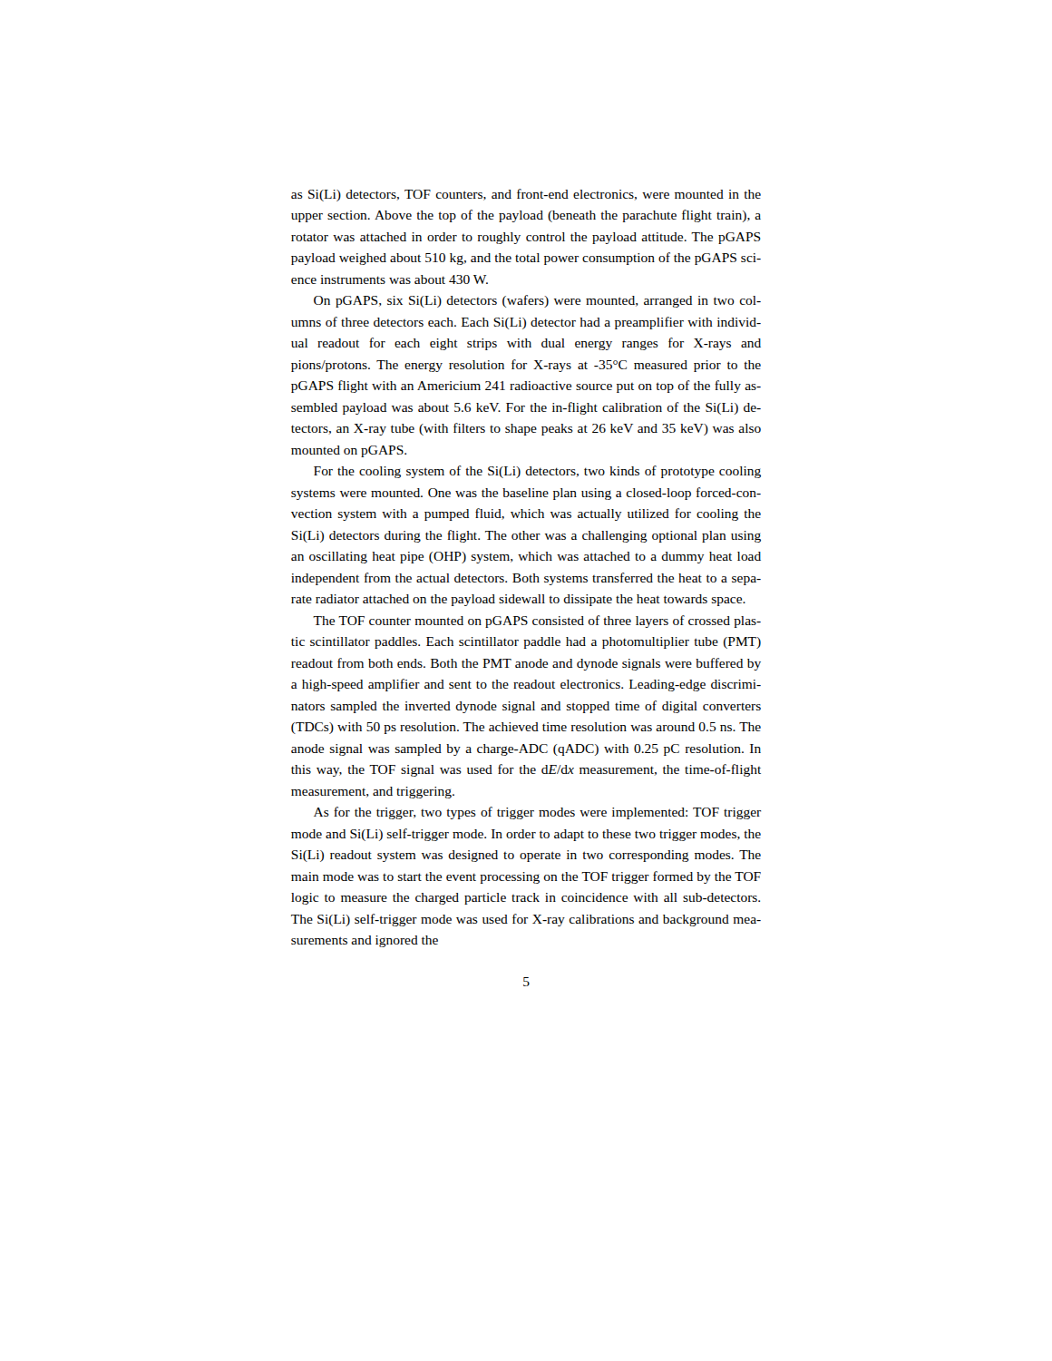as Si(Li) detectors, TOF counters, and front-end electronics, were mounted in the upper section. Above the top of the payload (beneath the parachute flight train), a rotator was attached in order to roughly control the payload attitude. The pGAPS payload weighed about 510 kg, and the total power consumption of the pGAPS science instruments was about 430 W.
On pGAPS, six Si(Li) detectors (wafers) were mounted, arranged in two columns of three detectors each. Each Si(Li) detector had a preamplifier with individual readout for each eight strips with dual energy ranges for X-rays and pions/protons. The energy resolution for X-rays at -35°C measured prior to the pGAPS flight with an Americium 241 radioactive source put on top of the fully assembled payload was about 5.6 keV. For the in-flight calibration of the Si(Li) detectors, an X-ray tube (with filters to shape peaks at 26 keV and 35 keV) was also mounted on pGAPS.
For the cooling system of the Si(Li) detectors, two kinds of prototype cooling systems were mounted. One was the baseline plan using a closed-loop forced-convection system with a pumped fluid, which was actually utilized for cooling the Si(Li) detectors during the flight. The other was a challenging optional plan using an oscillating heat pipe (OHP) system, which was attached to a dummy heat load independent from the actual detectors. Both systems transferred the heat to a separate radiator attached on the payload sidewall to dissipate the heat towards space.
The TOF counter mounted on pGAPS consisted of three layers of crossed plastic scintillator paddles. Each scintillator paddle had a photomultiplier tube (PMT) readout from both ends. Both the PMT anode and dynode signals were buffered by a high-speed amplifier and sent to the readout electronics. Leading-edge discriminators sampled the inverted dynode signal and stopped time of digital converters (TDCs) with 50 ps resolution. The achieved time resolution was around 0.5 ns. The anode signal was sampled by a charge-ADC (qADC) with 0.25 pC resolution. In this way, the TOF signal was used for the dE/dx measurement, the time-of-flight measurement, and triggering.
As for the trigger, two types of trigger modes were implemented: TOF trigger mode and Si(Li) self-trigger mode. In order to adapt to these two trigger modes, the Si(Li) readout system was designed to operate in two corresponding modes. The main mode was to start the event processing on the TOF trigger formed by the TOF logic to measure the charged particle track in coincidence with all sub-detectors. The Si(Li) self-trigger mode was used for X-ray calibrations and background measurements and ignored the
5